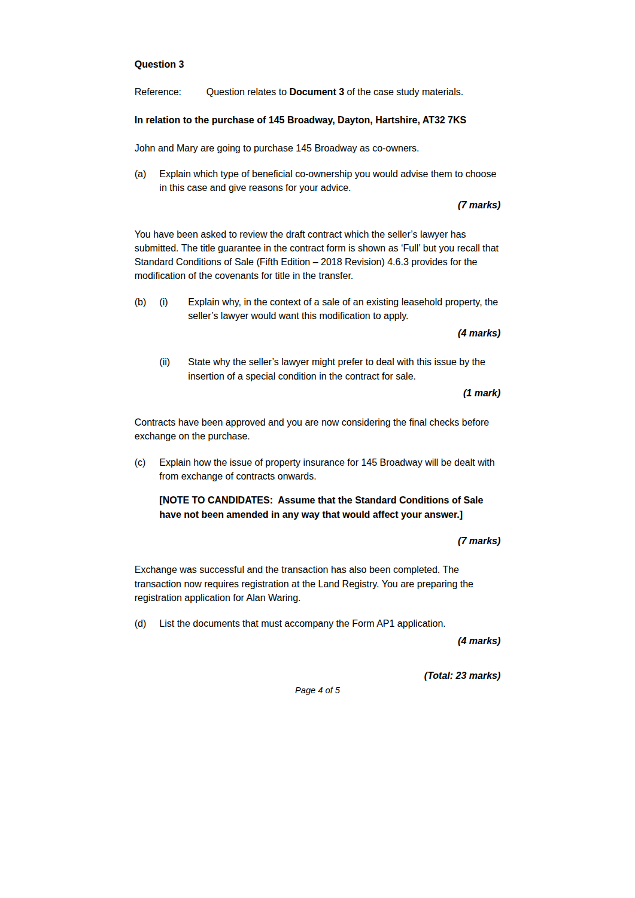Question 3
Reference: Question relates to Document 3 of the case study materials.
In relation to the purchase of 145 Broadway, Dayton, Hartshire, AT32 7KS
John and Mary are going to purchase 145 Broadway as co-owners.
(a)
Explain which type of beneficial co-ownership you would advise them to choose in this case and give reasons for your advice.
(7 marks)
You have been asked to review the draft contract which the seller’s lawyer has submitted. The title guarantee in the contract form is shown as ‘Full’ but you recall that Standard Conditions of Sale (Fifth Edition – 2018 Revision) 4.6.3 provides for the modification of the covenants for title in the transfer.
(b)
(i)
Explain why, in the context of a sale of an existing leasehold property, the seller’s lawyer would want this modification to apply.
(4 marks)
(ii)
State why the seller’s lawyer might prefer to deal with this issue by the insertion of a special condition in the contract for sale.
(1 mark)
Contracts have been approved and you are now considering the final checks before exchange on the purchase.
(c)
Explain how the issue of property insurance for 145 Broadway will be dealt with from exchange of contracts onwards.
[NOTE TO CANDIDATES: Assume that the Standard Conditions of Sale have not been amended in any way that would affect your answer.]
(7 marks)
Exchange was successful and the transaction has also been completed. The transaction now requires registration at the Land Registry. You are preparing the registration application for Alan Waring.
(d)
List the documents that must accompany the Form AP1 application.
(4 marks)
(Total: 23 marks)
Page 4 of 5